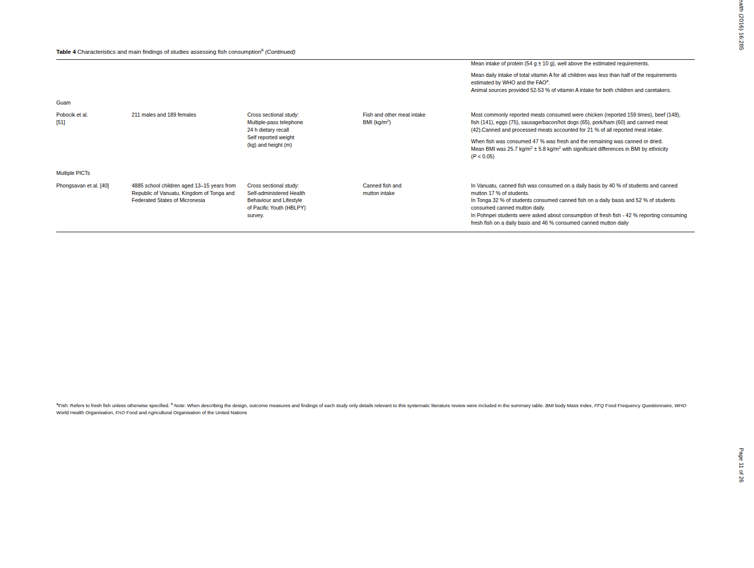Charlton et al. BMC Public Health (2016) 16:285
Page 11 of 26
Table 4 Characteristics and main findings of studies assessing fish consumptiona (Continued)
| | | | | Mean intake of protein (54 g ± 10 g), well above the estimated requirements. Mean daily intake of total vitamin A for all children was less than half of the requirements estimated by WHO and the FAO # . Animal sources provided 52-53 % of vitamin A intake for both children and caretakers. |
| Guam | | | | |
| Pobocik et al. [51] | 211 males and 189 females | Cross sectional study: Multiple-pass telephone 24 h dietary recall Self reported weight (kg) and height (m) | Fish and other meat intake BMI (kg/m 2 ) | Most commonly reported meats consumed were chicken (reported 159 times), beef (148), fish (141), eggs (75), sausage/bacon/hot dogs (65), pork/ham (60) and canned meat (42).Canned and processed meats accounted for 21 % of all reported meat intake. When fish was consumed 47 % was fresh and the remaining was canned or dried. Mean BMI was 25.7 kg/m 2 ± 5.8 kg/m 2 with significant differences in BMI by ethnicity ( P < 0.05) |
| Multiple PICTs | | | | |
| Phongsavan et al. [40] | 4885 school children aged 13–15 years from Republic of Vanuatu, Kingdom of Tonga and Federated States of Micronesia | Cross sectional study: Self-administered Health Behaviour and Lifestyle of Pacific Youth (HBLPY) survey. | Canned fish and mutton intake | In Vanuatu, canned fish was consumed on a daily basis by 40 % of students and canned mutton 17 % of students. In Tonga 32 % of students consumed canned fish on a daily basis and 52 % of students consumed canned mutton daily. In Pohnpei students were asked about consumption of fresh fish - 42 % reporting consuming fresh fish on a daily basis and 46 % consumed canned mutton daily |
aFish: Refers to fresh fish unless otherwise specified. b Note: When describing the design, outcome measures and findings of each study only details relevant to this systematic literature review were included in the summary table. BMI body Mass Index, FFQ Food Frequency Questionnaire, WHO World Health Organisation, FAO Food and Agricultural Organisation of the United Nations